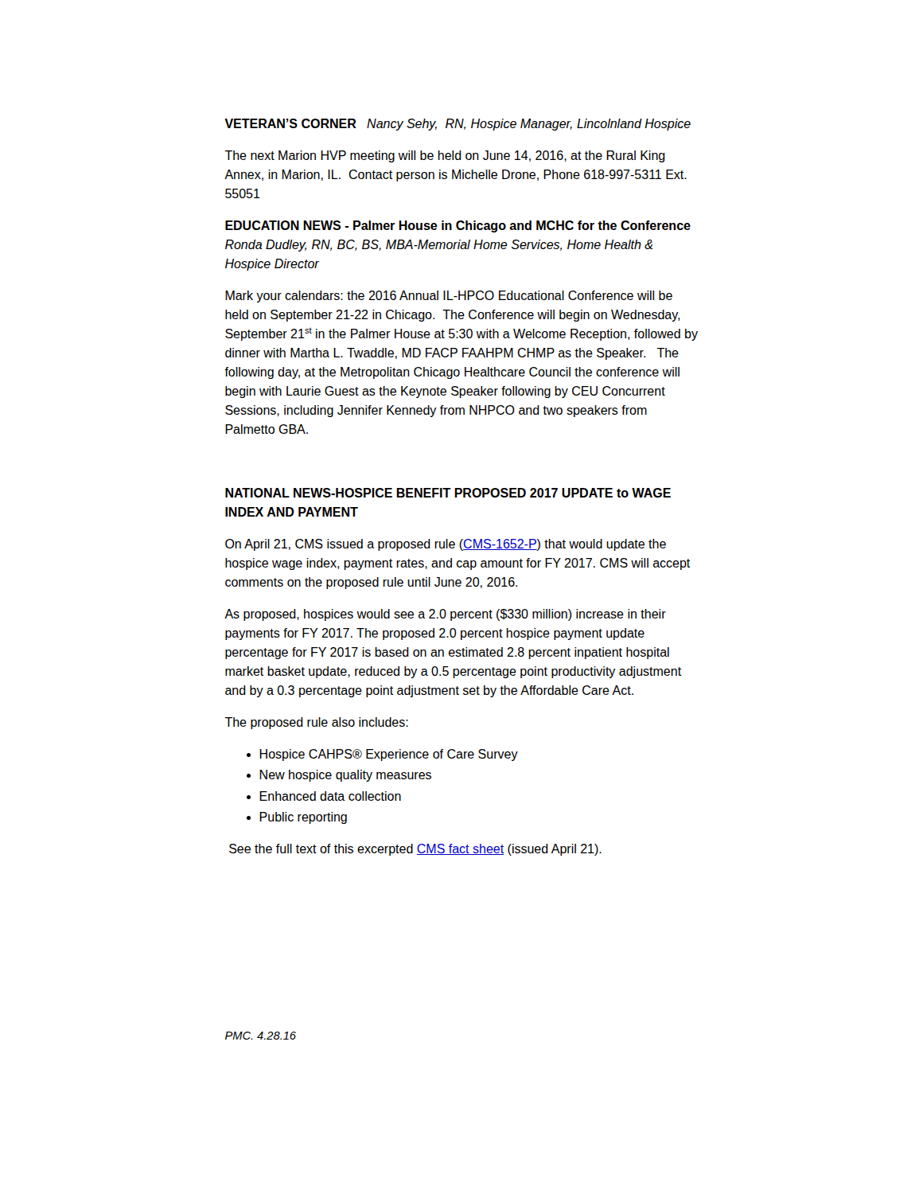VETERAN’S CORNER Nancy Sehy, RN, Hospice Manager, Lincolnland Hospice
The next Marion HVP meeting will be held on June 14, 2016, at the Rural King Annex, in Marion, IL. Contact person is Michelle Drone, Phone 618-997-5311 Ext. 55051
EDUCATION NEWS - Palmer House in Chicago and MCHC for the Conference Ronda Dudley, RN, BC, BS, MBA-Memorial Home Services, Home Health & Hospice Director
Mark your calendars: the 2016 Annual IL-HPCO Educational Conference will be held on September 21-22 in Chicago. The Conference will begin on Wednesday, September 21st in the Palmer House at 5:30 with a Welcome Reception, followed by dinner with Martha L. Twaddle, MD FACP FAAHPM CHMP as the Speaker. The following day, at the Metropolitan Chicago Healthcare Council the conference will begin with Laurie Guest as the Keynote Speaker following by CEU Concurrent Sessions, including Jennifer Kennedy from NHPCO and two speakers from Palmetto GBA.
NATIONAL NEWS-HOSPICE BENEFIT PROPOSED 2017 UPDATE to WAGE INDEX AND PAYMENT
On April 21, CMS issued a proposed rule (CMS-1652-P) that would update the hospice wage index, payment rates, and cap amount for FY 2017. CMS will accept comments on the proposed rule until June 20, 2016.
As proposed, hospices would see a 2.0 percent ($330 million) increase in their payments for FY 2017. The proposed 2.0 percent hospice payment update percentage for FY 2017 is based on an estimated 2.8 percent inpatient hospital market basket update, reduced by a 0.5 percentage point productivity adjustment and by a 0.3 percentage point adjustment set by the Affordable Care Act.
The proposed rule also includes:
Hospice CAHPS® Experience of Care Survey
New hospice quality measures
Enhanced data collection
Public reporting
See the full text of this excerpted CMS fact sheet (issued April 21).
PMC. 4.28.16